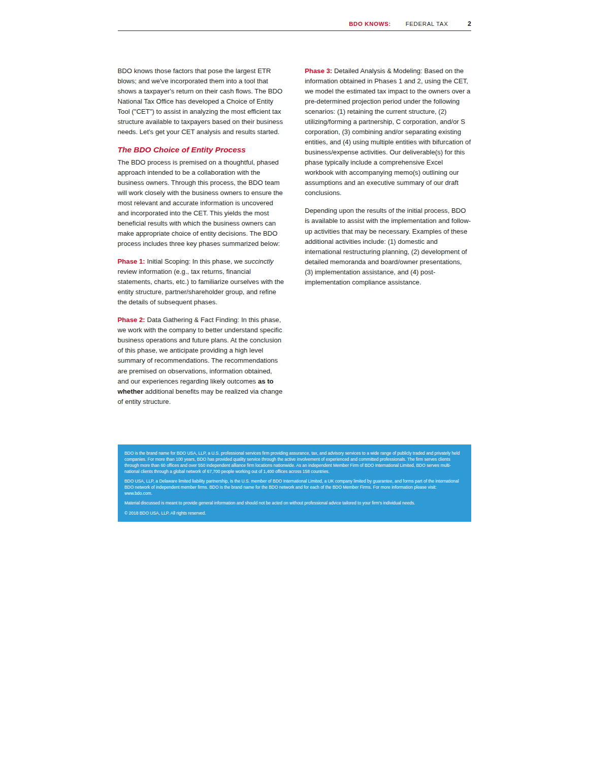BDO KNOWS: FEDERAL TAX 2
BDO knows those factors that pose the largest ETR blows; and we've incorporated them into a tool that shows a taxpayer's return on their cash flows. The BDO National Tax Office has developed a Choice of Entity Tool ("CET") to assist in analyzing the most efficient tax structure available to taxpayers based on their business needs. Let's get your CET analysis and results started.
The BDO Choice of Entity Process
The BDO process is premised on a thoughtful, phased approach intended to be a collaboration with the business owners. Through this process, the BDO team will work closely with the business owners to ensure the most relevant and accurate information is uncovered and incorporated into the CET. This yields the most beneficial results with which the business owners can make appropriate choice of entity decisions. The BDO process includes three key phases summarized below:
Phase 1: Initial Scoping: In this phase, we succinctly review information (e.g., tax returns, financial statements, charts, etc.) to familiarize ourselves with the entity structure, partner/shareholder group, and refine the details of subsequent phases.
Phase 2: Data Gathering & Fact Finding: In this phase, we work with the company to better understand specific business operations and future plans. At the conclusion of this phase, we anticipate providing a high level summary of recommendations. The recommendations are premised on observations, information obtained, and our experiences regarding likely outcomes as to whether additional benefits may be realized via change of entity structure.
Phase 3: Detailed Analysis & Modeling: Based on the information obtained in Phases 1 and 2, using the CET, we model the estimated tax impact to the owners over a pre-determined projection period under the following scenarios: (1) retaining the current structure, (2) utilizing/forming a partnership, C corporation, and/or S corporation, (3) combining and/or separating existing entities, and (4) using multiple entities with bifurcation of business/expense activities. Our deliverable(s) for this phase typically include a comprehensive Excel workbook with accompanying memo(s) outlining our assumptions and an executive summary of our draft conclusions.
Depending upon the results of the initial process, BDO is available to assist with the implementation and follow-up activities that may be necessary. Examples of these additional activities include: (1) domestic and international restructuring planning, (2) development of detailed memoranda and board/owner presentations, (3) implementation assistance, and (4) post-implementation compliance assistance.
BDO is the brand name for BDO USA, LLP, a U.S. professional services firm providing assurance, tax, and advisory services to a wide range of publicly traded and privately held companies. For more than 100 years, BDO has provided quality service through the active involvement of experienced and committed professionals. The firm serves clients through more than 60 offices and over 550 independent alliance firm locations nationwide. As an independent Member Firm of BDO International Limited, BDO serves multi-national clients through a global network of 67,700 people working out of 1,400 offices across 158 countries.
BDO USA, LLP, a Delaware limited liability partnership, is the U.S. member of BDO International Limited, a UK company limited by guarantee, and forms part of the international BDO network of independent member firms. BDO is the brand name for the BDO network and for each of the BDO Member Firms. For more information please visit: www.bdo.com.
Material discussed is meant to provide general information and should not be acted on without professional advice tailored to your firm's individual needs.
© 2018 BDO USA, LLP. All rights reserved.